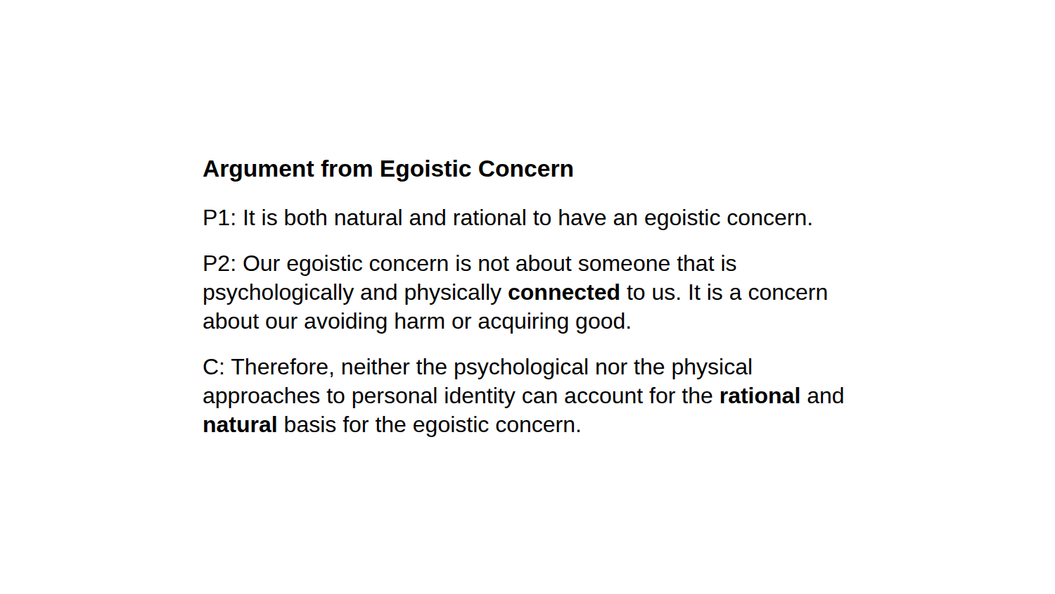Argument from Egoistic Concern
P1: It is both natural and rational to have an egoistic concern.
P2: Our egoistic concern is not about someone that is psychologically and physically connected to us. It is a concern about our avoiding harm or acquiring good.
C: Therefore, neither the psychological nor the physical approaches to personal identity can account for the rational and natural basis for the egoistic concern.